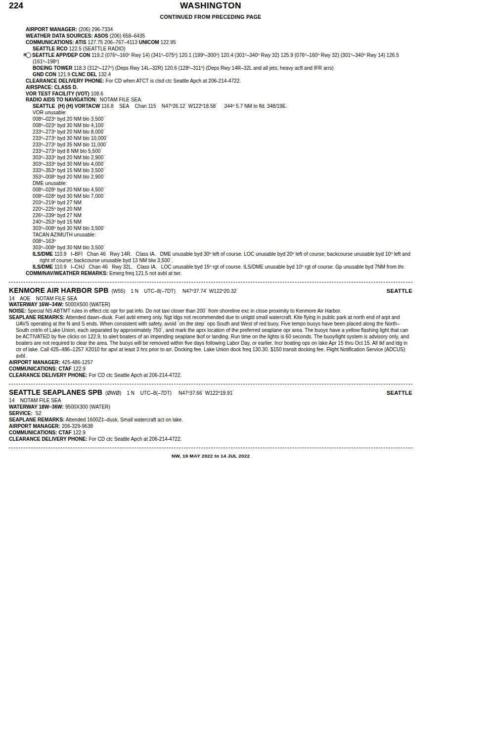224
WASHINGTON
CONTINUED FROM PRECEDING PAGE
AIRPORT MANAGER: (206) 296-7334
WEATHER DATA SOURCES: ASOS (206) 658–6435
COMMUNICATIONS: ATIS 127.75 206–767–4113 UNICOM 122.95
SEATTLE RCO 122.5 (SEATTLE RADIO)
RSEATTLE APP/DEP CON 119.2 (076º–160º Rwy 14) (341º–075º) 120.1 (199º–300º) 120.4 (301º–340º Rwy 32) 125.9 (076º–160º Rwy 32) (301º–340º Rwy 14) 126.5 (161º–198º)
BOEING TOWER 118.3 (312º–127º) (Deps Rwy 14L–32R) 120.6 (128º–311º) (Deps Rwy 14R–32L and all jets; heavy acft and IFR arrs)
GND CON 121.9 CLNC DEL 132.4
CLEARANCE DELIVERY PHONE: For CD when ATCT is clsd ctc Seattle Apch at 206-214-4722.
AIRSPACE: CLASS D.
VOR TEST FACILITY (VOT) 108.6
RADIO AIDS TO NAVIGATION: NOTAM FILE SEA.
SEATTLE (H) (H) VORTACW 116.8 SEA Chan 115 N47º26.12´ W122º18.58´ 344º 5.7 NM to fld. 348/19E.
VOR unusable:
008º–023º byd 20 NM blo 3,500´
008º–023º byd 30 NM blo 4,100´
233º–273º byd 20 NM blo 8,000´
233º–273º byd 30 NM blo 10,000´
233º–273º byd 35 NM blo 11,000´
233º–273º byd 8 NM blo 5,500´
303º–333º byd 20 NM blo 2,900´
303º–333º byd 30 NM blo 4,000´
333º–353º byd 15 NM blo 3,500´
353º–008º byd 20 NM blo 2,900´
DME unusable:
008º–028º byd 20 NM blo 4,500´
008º–028º byd 30 NM blo 7,000´
203º–219º byd 27 NM
220º–225º byd 20 NM
226º–239º byd 27 NM
240º–253º byd 15 NM
303º–008º byd 30 NM blo 3,500´
TACAN AZIMUTH unusable:
008º–163º
303º–008º byd 30 NM blo 3,500´
ILS/DME 110.9 I–BFI Chan 46 Rwy 14R. Class IA. DME unusable byd 30º left of course. LOC unusable byd 20º left of course; backcourse unusable byd 10º left and right of course; backcourse unusable byd 13 NM blw 3,500´.
ILS/DME 110.9 I–CHJ Chan 46 Rwy 32L. Class IA. LOC unusable byd 15º rgt of course. ILS/DME unusable byd 10º rgt of course. Gp unusable byd 7NM from thr.
COMM/NAV/WEATHER REMARKS: Emerg freq 121.5 not avbl at twr.
KENMORE AIR HARBOR SPB (W55) 1 N UTC–8(–7DT) N47º37.74´ W122º20.32´ SEATTLE
14 AOE NOTAM FILE SEA
WATERWAY 16W–34W: 5000X500 (WATER)
NOISE: Special NS ABTMT rules in effect ctc opr for pat info. Do not taxi closer than 200´ from shoreline exc in close proximity to Kenmore Air Harbor.
SEAPLANE REMARKS: Attended dawn–dusk. Fuel avbl emerg only. Ngt ldgs not recommended due to unlgtd small watercraft. Kite flying in public park at north end of arpt and UAVS operating at the N and S ends. When consistent with safety, avoid ´on the step´ ops South and West of red buoy. Five tempo buoys have been placed along the North–South cntrln of Lake Union, each separated by approximately 750´, and mark the aprx location of the preferred seaplane opr area. The buoys have a yellow flashing light that can be ACTIVATED by five clicks on 122.9, to alert boaters of an impending seaplane tkof or landing. Run time on the lights is 60 seconds. The buoy/light system is advisory only, and boaters are not required to clear the area. The buoys will be removed within five days following Labor Day, or earlier. Incr boating ops on lake Apr 15 thru Oct 15. All tkf and ldg in ctr of lake. Call 425–486–1257 X2010 for apvl at least 3 hrs prior to arr. Docking fee. Lake Union dock freq 130.30. $150 transit docking fee. Flight Notification Service (ADCUS) avbl.
AIRPORT MANAGER: 425-486-1257
COMMUNICATIONS: CTAF 122.9
CLEARANCE DELIVERY PHONE: For CD ctc Seattle Apch at 206-214-4722.
SEATTLE SEAPLANES SPB (ØWØ) 1 N UTC–8(–7DT) N47º37.66´ W122º19.91´ SEATTLE
14 NOTAM FILE SEA
WATERWAY 18W–36W: 9500X300 (WATER)
SERVICE: S2
SEAPLANE REMARKS: Attended 1600Z‡–dusk. Small watercraft act on lake.
AIRPORT MANAGER: 206-329-9638
COMMUNICATIONS: CTAF 122.9
CLEARANCE DELIVERY PHONE: For CD ctc Seattle Apch at 206-214-4722.
NW, 19 MAY 2022 to 14 JUL 2022